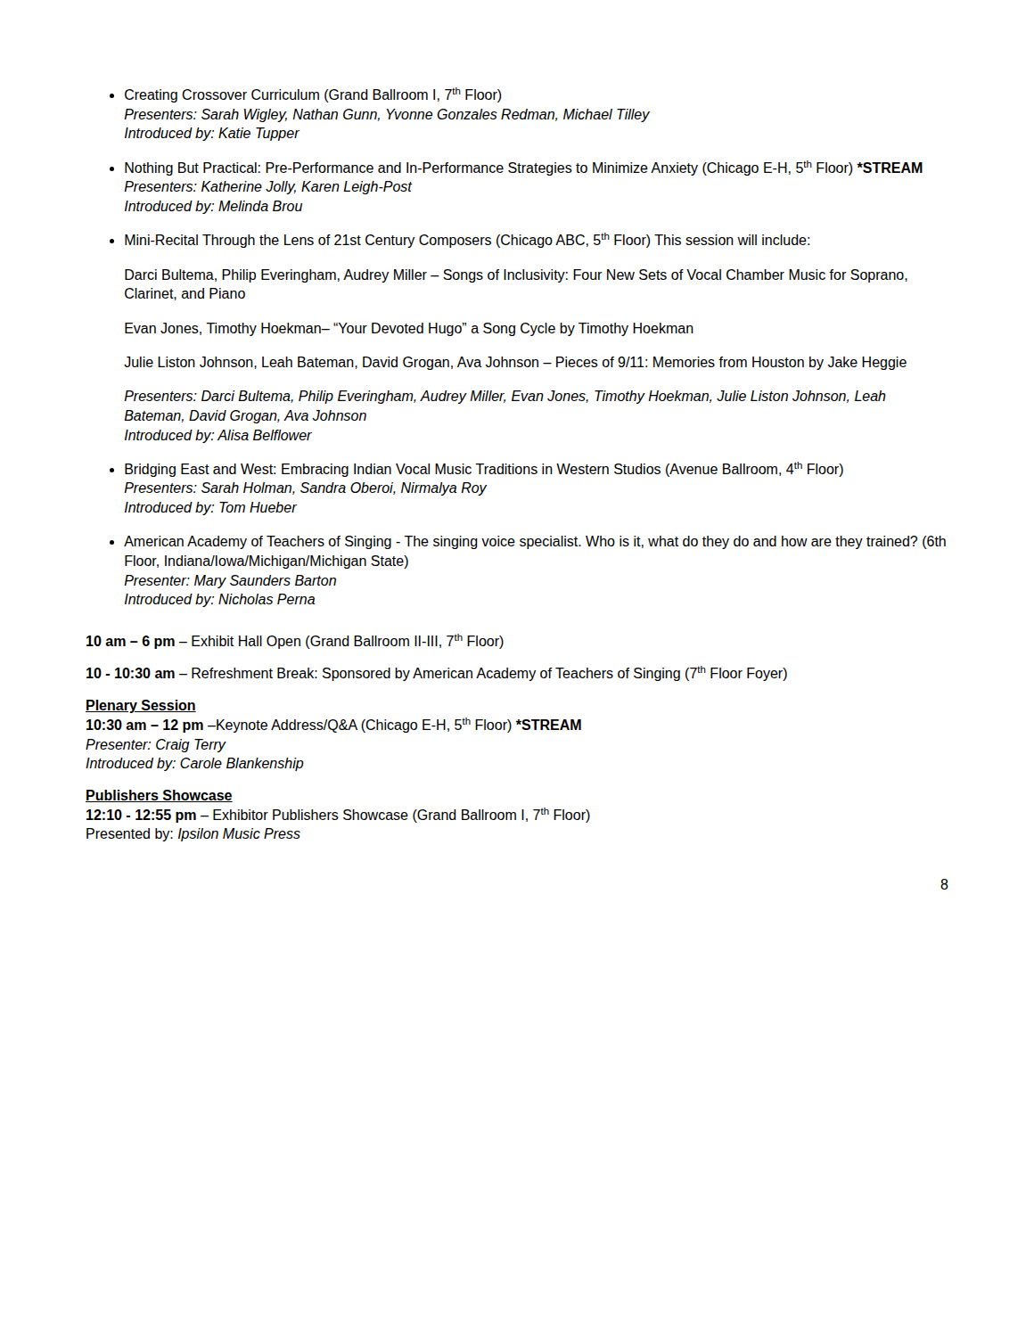Creating Crossover Curriculum (Grand Ballroom I, 7th Floor)
Presenters: Sarah Wigley, Nathan Gunn, Yvonne Gonzales Redman, Michael Tilley
Introduced by: Katie Tupper
Nothing But Practical: Pre-Performance and In-Performance Strategies to Minimize Anxiety (Chicago E-H, 5th Floor) *STREAM
Presenters: Katherine Jolly, Karen Leigh-Post
Introduced by: Melinda Brou
Mini-Recital Through the Lens of 21st Century Composers (Chicago ABC, 5th Floor) This session will include:
Darci Bultema, Philip Everingham, Audrey Miller – Songs of Inclusivity: Four New Sets of Vocal Chamber Music for Soprano, Clarinet, and Piano
Evan Jones, Timothy Hoekman– “Your Devoted Hugo” a Song Cycle by Timothy Hoekman
Julie Liston Johnson, Leah Bateman, David Grogan, Ava Johnson – Pieces of 9/11: Memories from Houston by Jake Heggie
Presenters: Darci Bultema, Philip Everingham, Audrey Miller, Evan Jones, Timothy Hoekman, Julie Liston Johnson, Leah Bateman, David Grogan, Ava Johnson
Introduced by: Alisa Belflower
Bridging East and West: Embracing Indian Vocal Music Traditions in Western Studios (Avenue Ballroom, 4th Floor)
Presenters: Sarah Holman, Sandra Oberoi, Nirmalya Roy
Introduced by: Tom Hueber
American Academy of Teachers of Singing - The singing voice specialist. Who is it, what do they do and how are they trained? (6th Floor, Indiana/Iowa/Michigan/Michigan State)
Presenter: Mary Saunders Barton
Introduced by: Nicholas Perna
10 am – 6 pm – Exhibit Hall Open (Grand Ballroom II-III, 7th Floor)
10 - 10:30 am – Refreshment Break: Sponsored by American Academy of Teachers of Singing (7th Floor Foyer)
Plenary Session
10:30 am – 12 pm –Keynote Address/Q&A (Chicago E-H, 5th Floor) *STREAM
Presenter: Craig Terry
Introduced by: Carole Blankenship
Publishers Showcase
12:10 - 12:55 pm – Exhibitor Publishers Showcase (Grand Ballroom I, 7th Floor)
Presented by: Ipsilon Music Press
8